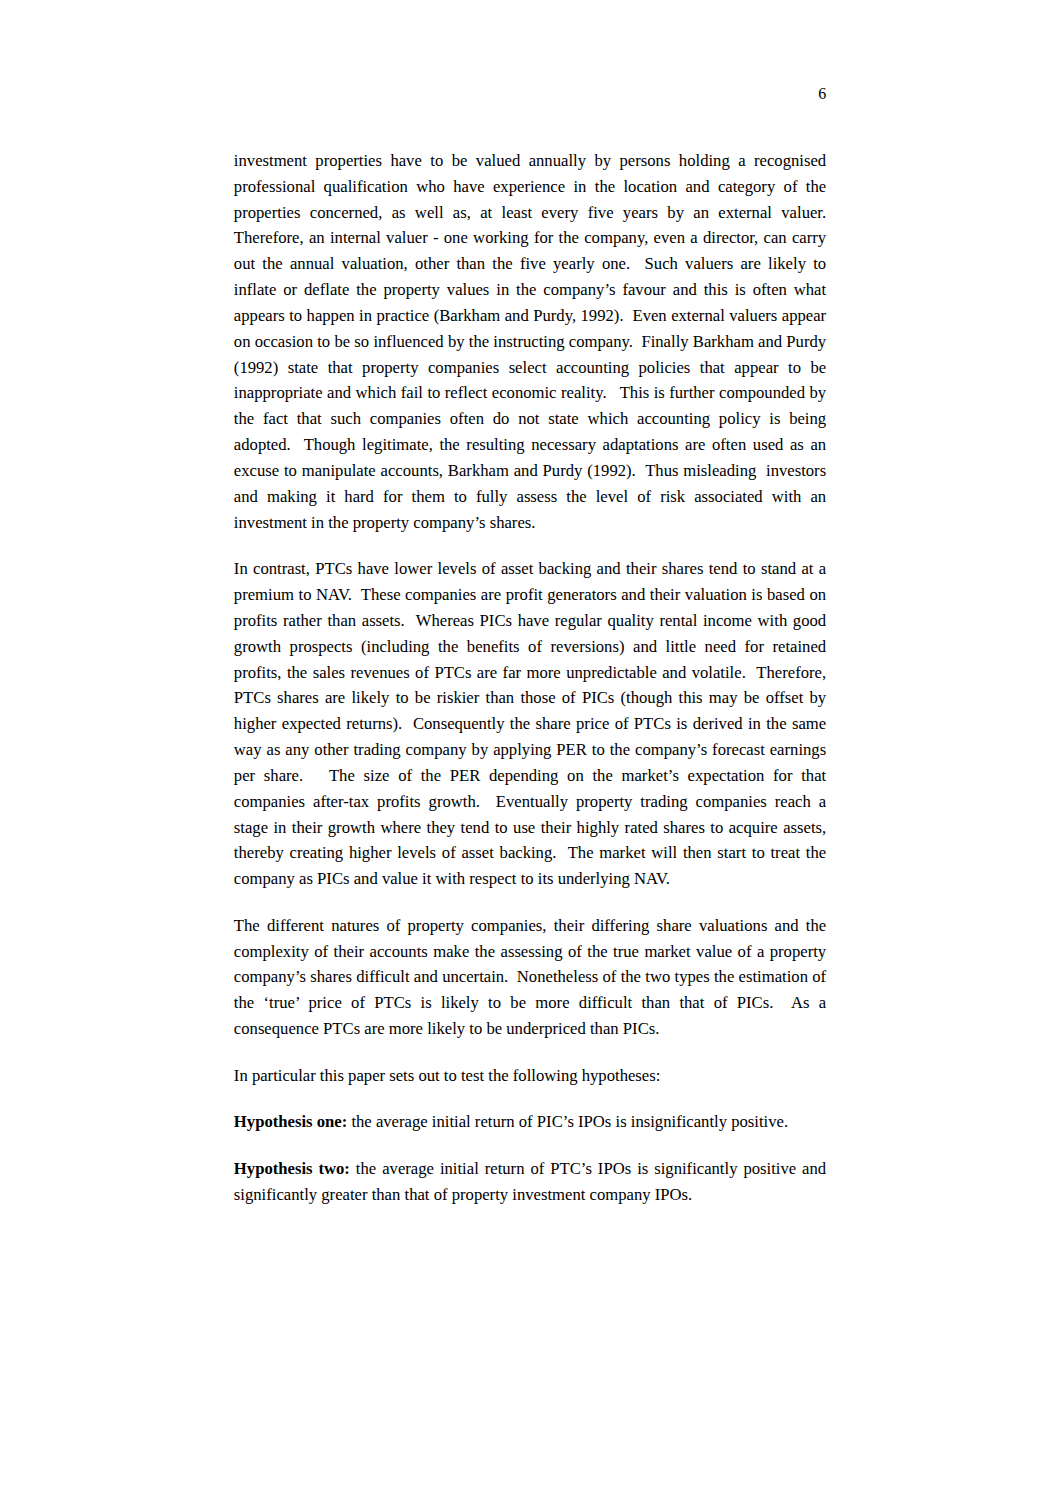6
investment properties have to be valued annually by persons holding a recognised professional qualification who have experience in the location and category of the properties concerned, as well as, at least every five years by an external valuer. Therefore, an internal valuer - one working for the company, even a director, can carry out the annual valuation, other than the five yearly one. Such valuers are likely to inflate or deflate the property values in the company’s favour and this is often what appears to happen in practice (Barkham and Purdy, 1992). Even external valuers appear on occasion to be so influenced by the instructing company. Finally Barkham and Purdy (1992) state that property companies select accounting policies that appear to be inappropriate and which fail to reflect economic reality. This is further compounded by the fact that such companies often do not state which accounting policy is being adopted. Though legitimate, the resulting necessary adaptations are often used as an excuse to manipulate accounts, Barkham and Purdy (1992). Thus misleading investors and making it hard for them to fully assess the level of risk associated with an investment in the property company’s shares.
In contrast, PTCs have lower levels of asset backing and their shares tend to stand at a premium to NAV. These companies are profit generators and their valuation is based on profits rather than assets. Whereas PICs have regular quality rental income with good growth prospects (including the benefits of reversions) and little need for retained profits, the sales revenues of PTCs are far more unpredictable and volatile. Therefore, PTCs shares are likely to be riskier than those of PICs (though this may be offset by higher expected returns). Consequently the share price of PTCs is derived in the same way as any other trading company by applying PER to the company’s forecast earnings per share. The size of the PER depending on the market’s expectation for that companies after-tax profits growth. Eventually property trading companies reach a stage in their growth where they tend to use their highly rated shares to acquire assets, thereby creating higher levels of asset backing. The market will then start to treat the company as PICs and value it with respect to its underlying NAV.
The different natures of property companies, their differing share valuations and the complexity of their accounts make the assessing of the true market value of a property company’s shares difficult and uncertain. Nonetheless of the two types the estimation of the ‘true’ price of PTCs is likely to be more difficult than that of PICs. As a consequence PTCs are more likely to be underpriced than PICs.
In particular this paper sets out to test the following hypotheses:
Hypothesis one: the average initial return of PIC’s IPOs is insignificantly positive.
Hypothesis two: the average initial return of PTC’s IPOs is significantly positive and significantly greater than that of property investment company IPOs.